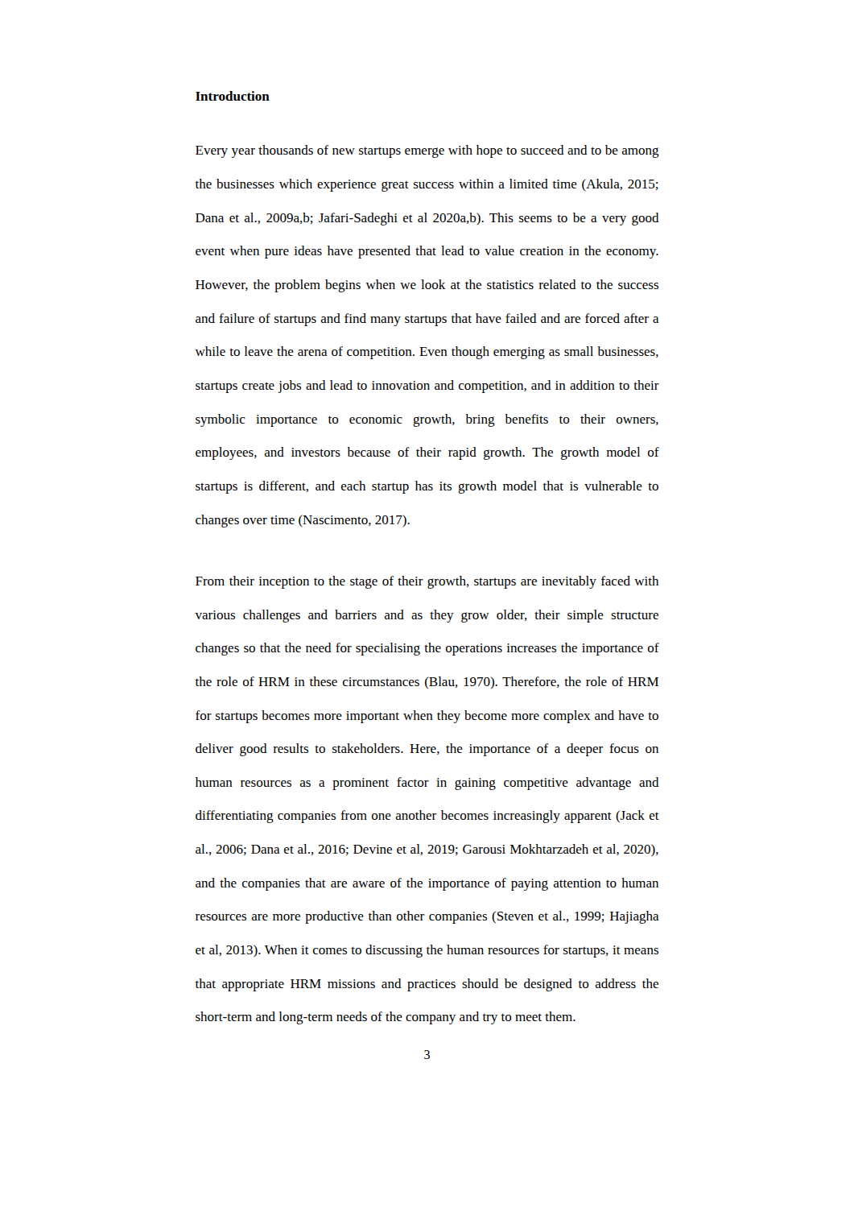Introduction
Every year thousands of new startups emerge with hope to succeed and to be among the businesses which experience great success within a limited time (Akula, 2015; Dana et al., 2009a,b; Jafari-Sadeghi et al 2020a,b). This seems to be a very good event when pure ideas have presented that lead to value creation in the economy. However, the problem begins when we look at the statistics related to the success and failure of startups and find many startups that have failed and are forced after a while to leave the arena of competition. Even though emerging as small businesses, startups create jobs and lead to innovation and competition, and in addition to their symbolic importance to economic growth, bring benefits to their owners, employees, and investors because of their rapid growth. The growth model of startups is different, and each startup has its growth model that is vulnerable to changes over time (Nascimento, 2017).
From their inception to the stage of their growth, startups are inevitably faced with various challenges and barriers and as they grow older, their simple structure changes so that the need for specialising the operations increases the importance of the role of HRM in these circumstances (Blau, 1970). Therefore, the role of HRM for startups becomes more important when they become more complex and have to deliver good results to stakeholders. Here, the importance of a deeper focus on human resources as a prominent factor in gaining competitive advantage and differentiating companies from one another becomes increasingly apparent (Jack et al., 2006; Dana et al., 2016; Devine et al, 2019; Garousi Mokhtarzadeh et al, 2020), and the companies that are aware of the importance of paying attention to human resources are more productive than other companies (Steven et al., 1999; Hajiagha et al, 2013). When it comes to discussing the human resources for startups, it means that appropriate HRM missions and practices should be designed to address the short-term and long-term needs of the company and try to meet them.
3